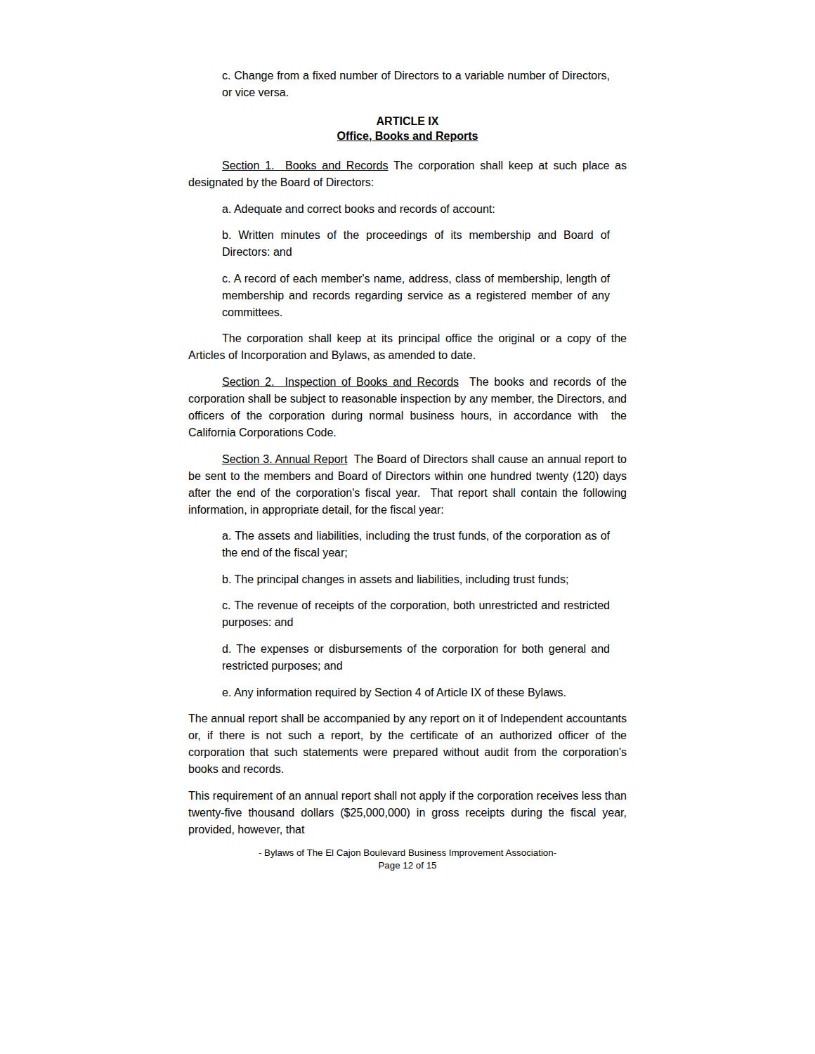c. Change from a fixed number of Directors to a variable number of Directors, or vice versa.
ARTICLE IX
Office, Books and Reports
Section 1. Books and Records The corporation shall keep at such place as designated by the Board of Directors:
a. Adequate and correct books and records of account:
b. Written minutes of the proceedings of its membership and Board of Directors: and
c. A record of each member's name, address, class of membership, length of membership and records regarding service as a registered member of any committees.
The corporation shall keep at its principal office the original or a copy of the Articles of Incorporation and Bylaws, as amended to date.
Section 2. Inspection of Books and Records The books and records of the corporation shall be subject to reasonable inspection by any member, the Directors, and officers of the corporation during normal business hours, in accordance with the California Corporations Code.
Section 3. Annual Report The Board of Directors shall cause an annual report to be sent to the members and Board of Directors within one hundred twenty (120) days after the end of the corporation's fiscal year. That report shall contain the following information, in appropriate detail, for the fiscal year:
a. The assets and liabilities, including the trust funds, of the corporation as of the end of the fiscal year;
b. The principal changes in assets and liabilities, including trust funds;
c. The revenue of receipts of the corporation, both unrestricted and restricted purposes: and
d. The expenses or disbursements of the corporation for both general and restricted purposes; and
e. Any information required by Section 4 of Article IX of these Bylaws.
The annual report shall be accompanied by any report on it of Independent accountants or, if there is not such a report, by the certificate of an authorized officer of the corporation that such statements were prepared without audit from the corporation's books and records.
This requirement of an annual report shall not apply if the corporation receives less than twenty-five thousand dollars ($25,000,000) in gross receipts during the fiscal year, provided, however, that
- Bylaws of The El Cajon Boulevard Business Improvement Association-
Page 12 of 15